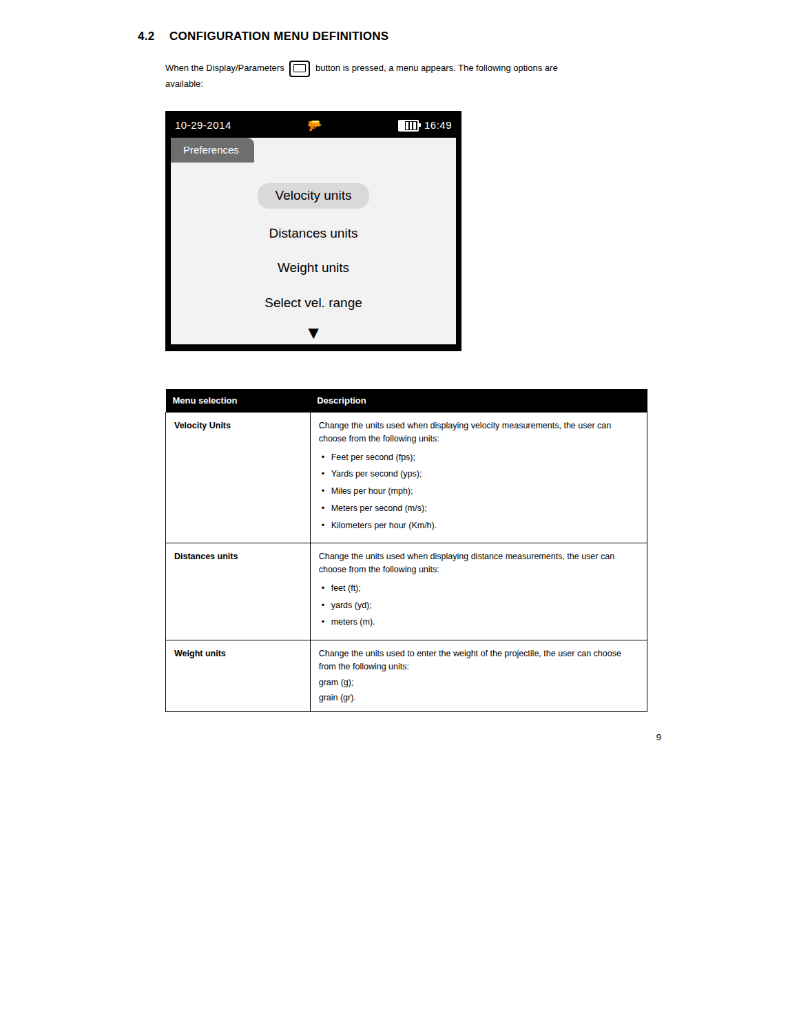4.2 CONFIGURATION MENU DEFINITIONS
When the Display/Parameters button is pressed, a menu appears. The following options are available:
10-29-2014 🔫 16:49
Preferences
Velocity units
Distances units
Weight units
Select vel. range
▼
| Menu selection | Description |
| --- | --- |
| Velocity Units | Change the units used when displaying velocity measurements, the user can choose from the following units: Feet per second (fps); Yards per second (yps); Miles per hour (mph); Meters per second (m/s); Kilometers per hour (Km/h). |
| Distances units | Change the units used when displaying distance measurements, the user can choose from the following units: feet (ft); yards (yd); meters (m). |
| Weight units | Change the units used to enter the weight of the projectile, the user can choose from the following units: gram (g); grain (gr). |
9